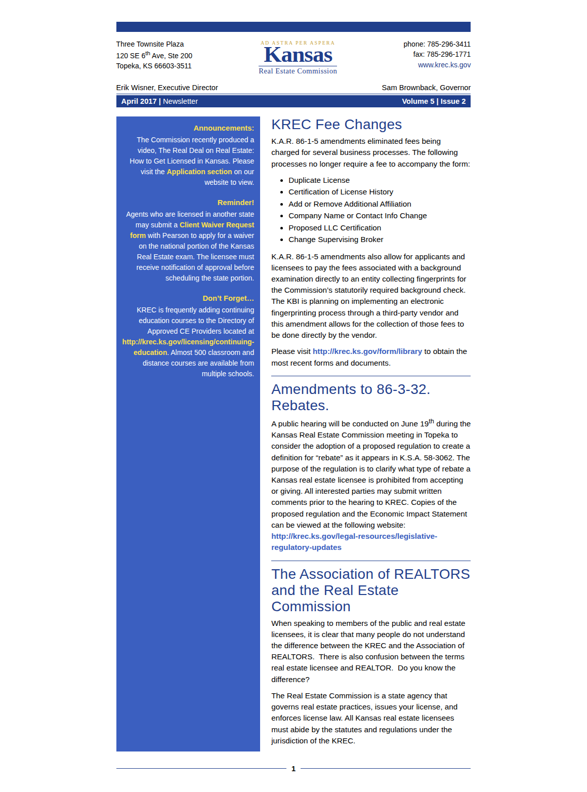Three Townsite Plaza
120 SE 6th Ave, Ste 200
Topeka, KS 66603-3511
AD ASTRA PER ASPERA
Kansas
Real Estate Commission
phone: 785-296-3411
fax: 785-296-1771
www.krec.ks.gov
Erik Wisner, Executive Director
Sam Brownback, Governor
April 2017 | Newsletter
Volume 5 | Issue 2
Announcements:
The Commission recently produced a video, The Real Deal on Real Estate: How to Get Licensed in Kansas. Please visit the Application section on our website to view.
Reminder!
Agents who are licensed in another state may submit a Client Waiver Request form with Pearson to apply for a waiver on the national portion of the Kansas Real Estate exam. The licensee must receive notification of approval before scheduling the state portion.
Don’t Forget…
KREC is frequently adding continuing education courses to the Directory of Approved CE Providers located at http://krec.ks.gov/licensing/continuing-education. Almost 500 classroom and distance courses are available from multiple schools.
KREC Fee Changes
K.A.R. 86-1-5 amendments eliminated fees being charged for several business processes. The following processes no longer require a fee to accompany the form:
Duplicate License
Certification of License History
Add or Remove Additional Affiliation
Company Name or Contact Info Change
Proposed LLC Certification
Change Supervising Broker
K.A.R. 86-1-5 amendments also allow for applicants and licensees to pay the fees associated with a background examination directly to an entity collecting fingerprints for the Commission’s statutorily required background check. The KBI is planning on implementing an electronic fingerprinting process through a third-party vendor and this amendment allows for the collection of those fees to be done directly by the vendor.
Please visit http://krec.ks.gov/form/library to obtain the most recent forms and documents.
Amendments to 86-3-32. Rebates.
A public hearing will be conducted on June 19th during the Kansas Real Estate Commission meeting in Topeka to consider the adoption of a proposed regulation to create a definition for “rebate” as it appears in K.S.A. 58-3062. The purpose of the regulation is to clarify what type of rebate a Kansas real estate licensee is prohibited from accepting or giving. All interested parties may submit written comments prior to the hearing to KREC. Copies of the proposed regulation and the Economic Impact Statement can be viewed at the following website:
http://krec.ks.gov/legal-resources/legislative-regulatory-updates
The Association of REALTORS
and the Real Estate Commission
When speaking to members of the public and real estate licensees, it is clear that many people do not understand the difference between the KREC and the Association of REALTORS. There is also confusion between the terms real estate licensee and REALTOR. Do you know the difference?
The Real Estate Commission is a state agency that governs real estate practices, issues your license, and enforces license law. All Kansas real estate licensees must abide by the statutes and regulations under the jurisdiction of the KREC.
1